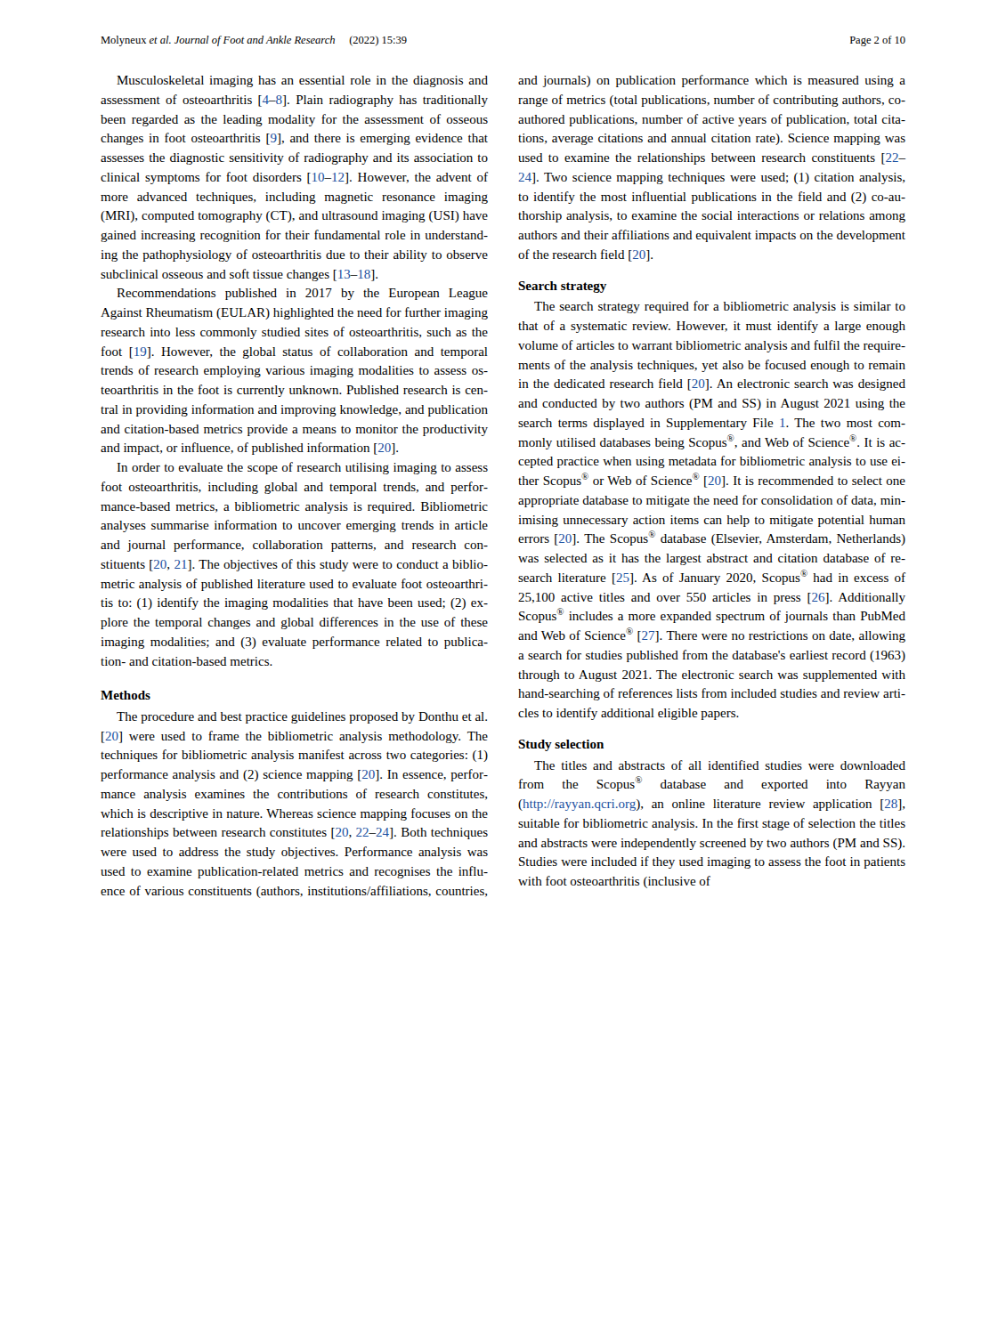Molyneux et al. Journal of Foot and Ankle Research (2022) 15:39
Page 2 of 10
Musculoskeletal imaging has an essential role in the diagnosis and assessment of osteoarthritis [4–8]. Plain radiography has traditionally been regarded as the leading modality for the assessment of osseous changes in foot osteoarthritis [9], and there is emerging evidence that assesses the diagnostic sensitivity of radiography and its association to clinical symptoms for foot disorders [10–12]. However, the advent of more advanced techniques, including magnetic resonance imaging (MRI), computed tomography (CT), and ultrasound imaging (USI) have gained increasing recognition for their fundamental role in understanding the pathophysiology of osteoarthritis due to their ability to observe subclinical osseous and soft tissue changes [13–18].
Recommendations published in 2017 by the European League Against Rheumatism (EULAR) highlighted the need for further imaging research into less commonly studied sites of osteoarthritis, such as the foot [19]. However, the global status of collaboration and temporal trends of research employing various imaging modalities to assess osteoarthritis in the foot is currently unknown. Published research is central in providing information and improving knowledge, and publication and citation-based metrics provide a means to monitor the productivity and impact, or influence, of published information [20].
In order to evaluate the scope of research utilising imaging to assess foot osteoarthritis, including global and temporal trends, and performance-based metrics, a bibliometric analysis is required. Bibliometric analyses summarise information to uncover emerging trends in article and journal performance, collaboration patterns, and research constituents [20, 21]. The objectives of this study were to conduct a bibliometric analysis of published literature used to evaluate foot osteoarthritis to: (1) identify the imaging modalities that have been used; (2) explore the temporal changes and global differences in the use of these imaging modalities; and (3) evaluate performance related to publication- and citation-based metrics.
Methods
The procedure and best practice guidelines proposed by Donthu et al. [20] were used to frame the bibliometric analysis methodology. The techniques for bibliometric analysis manifest across two categories: (1) performance analysis and (2) science mapping [20]. In essence, performance analysis examines the contributions of research constitutes, which is descriptive in nature. Whereas science mapping focuses on the relationships between research constitutes [20, 22–24]. Both techniques were used to address the study objectives. Performance analysis was used to examine publication-related metrics and recognises the influence of various constituents (authors, institutions/affiliations, countries, and journals) on publication performance which is measured using a range of metrics (total publications, number of contributing authors, co-authored publications, number of active years of publication, total citations, average citations and annual citation rate). Science mapping was used to examine the relationships between research constituents [22–24]. Two science mapping techniques were used; (1) citation analysis, to identify the most influential publications in the field and (2) co-authorship analysis, to examine the social interactions or relations among authors and their affiliations and equivalent impacts on the development of the research field [20].
Search strategy
The search strategy required for a bibliometric analysis is similar to that of a systematic review. However, it must identify a large enough volume of articles to warrant bibliometric analysis and fulfil the requirements of the analysis techniques, yet also be focused enough to remain in the dedicated research field [20]. An electronic search was designed and conducted by two authors (PM and SS) in August 2021 using the search terms displayed in Supplementary File 1. The two most commonly utilised databases being Scopus®, and Web of Science®. It is accepted practice when using metadata for bibliometric analysis to use either Scopus® or Web of Science® [20]. It is recommended to select one appropriate database to mitigate the need for consolidation of data, minimising unnecessary action items can help to mitigate potential human errors [20]. The Scopus® database (Elsevier, Amsterdam, Netherlands) was selected as it has the largest abstract and citation database of research literature [25]. As of January 2020, Scopus® had in excess of 25,100 active titles and over 550 articles in press [26]. Additionally Scopus® includes a more expanded spectrum of journals than PubMed and Web of Science® [27]. There were no restrictions on date, allowing a search for studies published from the database's earliest record (1963) through to August 2021. The electronic search was supplemented with hand-searching of references lists from included studies and review articles to identify additional eligible papers.
Study selection
The titles and abstracts of all identified studies were downloaded from the Scopus® database and exported into Rayyan (http://rayyan.qcri.org), an online literature review application [28], suitable for bibliometric analysis. In the first stage of selection the titles and abstracts were independently screened by two authors (PM and SS). Studies were included if they used imaging to assess the foot in patients with foot osteoarthritis (inclusive of